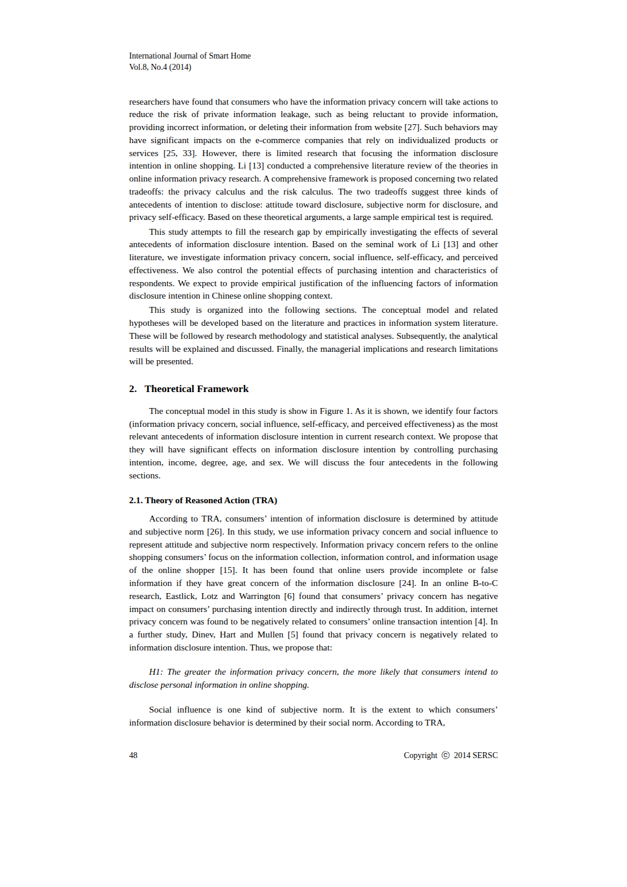International Journal of Smart Home
Vol.8, No.4 (2014)
researchers have found that consumers who have the information privacy concern will take actions to reduce the risk of private information leakage, such as being reluctant to provide information, providing incorrect information, or deleting their information from website [27]. Such behaviors may have significant impacts on the e-commerce companies that rely on individualized products or services [25, 33]. However, there is limited research that focusing the information disclosure intention in online shopping. Li [13] conducted a comprehensive literature review of the theories in online information privacy research. A comprehensive framework is proposed concerning two related tradeoffs: the privacy calculus and the risk calculus. The two tradeoffs suggest three kinds of antecedents of intention to disclose: attitude toward disclosure, subjective norm for disclosure, and privacy self-efficacy. Based on these theoretical arguments, a large sample empirical test is required.
This study attempts to fill the research gap by empirically investigating the effects of several antecedents of information disclosure intention. Based on the seminal work of Li [13] and other literature, we investigate information privacy concern, social influence, self-efficacy, and perceived effectiveness. We also control the potential effects of purchasing intention and characteristics of respondents. We expect to provide empirical justification of the influencing factors of information disclosure intention in Chinese online shopping context.
This study is organized into the following sections. The conceptual model and related hypotheses will be developed based on the literature and practices in information system literature. These will be followed by research methodology and statistical analyses. Subsequently, the analytical results will be explained and discussed. Finally, the managerial implications and research limitations will be presented.
2. Theoretical Framework
The conceptual model in this study is show in Figure 1. As it is shown, we identify four factors (information privacy concern, social influence, self-efficacy, and perceived effectiveness) as the most relevant antecedents of information disclosure intention in current research context. We propose that they will have significant effects on information disclosure intention by controlling purchasing intention, income, degree, age, and sex. We will discuss the four antecedents in the following sections.
2.1. Theory of Reasoned Action (TRA)
According to TRA, consumers’ intention of information disclosure is determined by attitude and subjective norm [26]. In this study, we use information privacy concern and social influence to represent attitude and subjective norm respectively. Information privacy concern refers to the online shopping consumers’ focus on the information collection, information control, and information usage of the online shopper [15]. It has been found that online users provide incomplete or false information if they have great concern of the information disclosure [24]. In an online B-to-C research, Eastlick, Lotz and Warrington [6] found that consumers’ privacy concern has negative impact on consumers’ purchasing intention directly and indirectly through trust. In addition, internet privacy concern was found to be negatively related to consumers’ online transaction intention [4]. In a further study, Dinev, Hart and Mullen [5] found that privacy concern is negatively related to information disclosure intention. Thus, we propose that:
H1: The greater the information privacy concern, the more likely that consumers intend to disclose personal information in online shopping.
Social influence is one kind of subjective norm. It is the extent to which consumers’ information disclosure behavior is determined by their social norm. According to TRA,
48 Copyright ⓒ 2014 SERSC